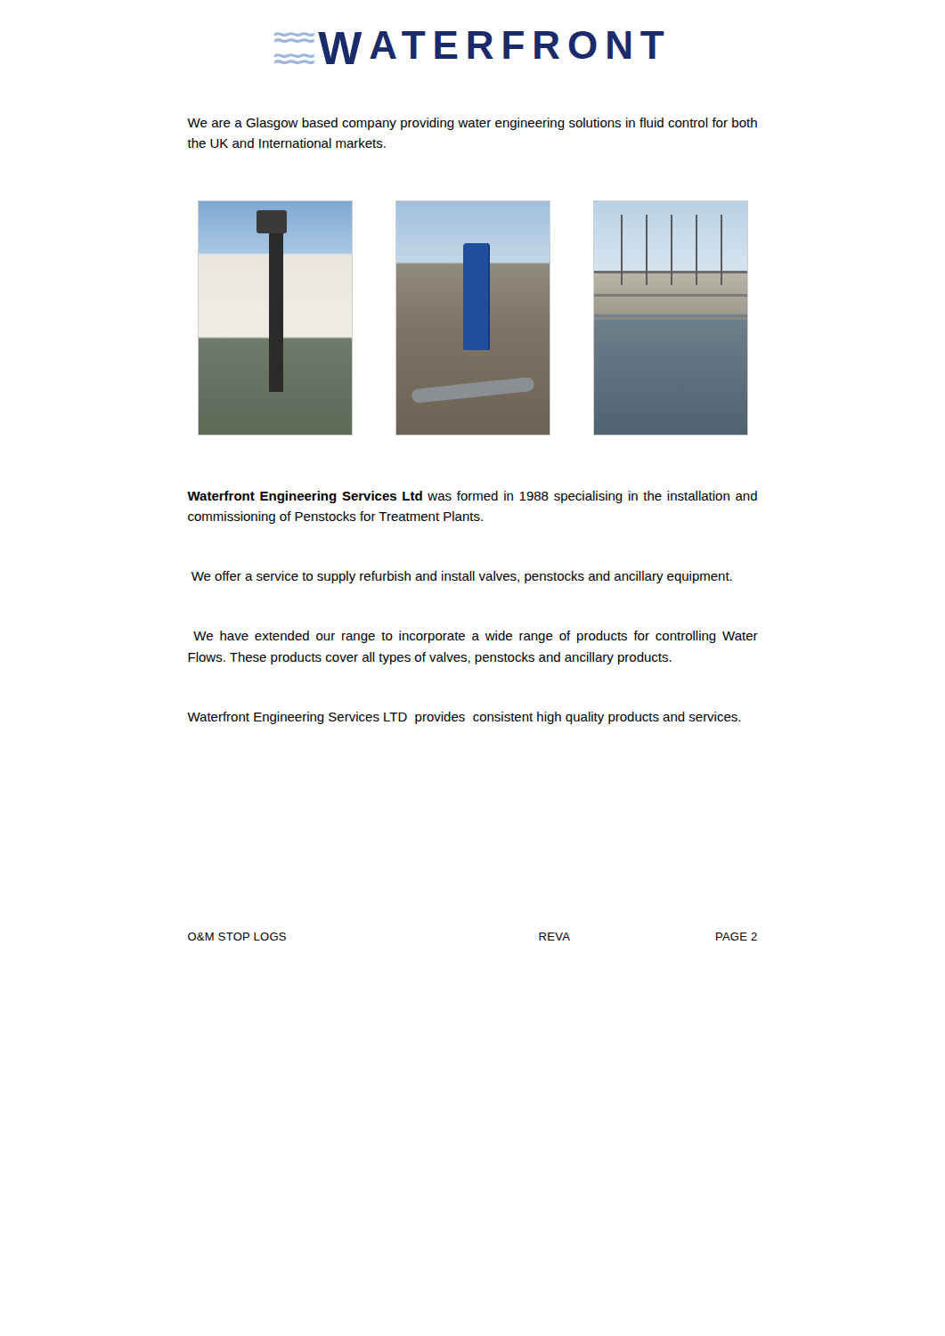≈≈≈≈≈≈WATERFRONT
We are a Glasgow based company providing water engineering solutions in fluid control for both the UK and International markets.
Waterfront Engineering Services Ltd was formed in 1988 specialising in the installation and commissioning of Penstocks for Treatment Plants.
We offer a service to supply refurbish and install valves, penstocks and ancillary equipment.
We have extended our range to incorporate a wide range of products for controlling Water Flows. These products cover all types of valves, penstocks and ancillary products.
Waterfront Engineering Services LTD provides consistent high quality products and services.
O&M STOP LOGS REVA PAGE 2